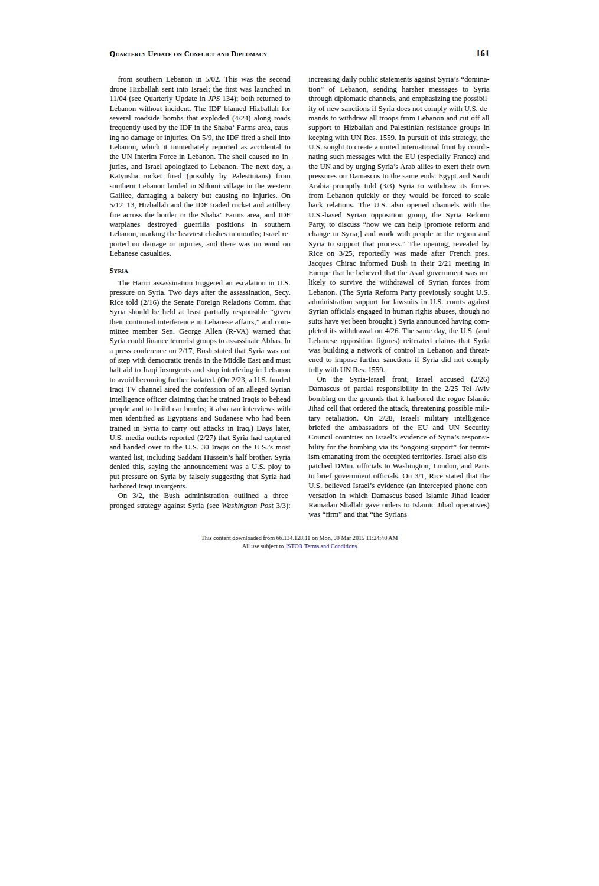Quarterly Update on Conflict and Diplomacy 161
from southern Lebanon in 5/02. This was the second drone Hizballah sent into Israel; the first was launched in 11/04 (see Quarterly Update in JPS 134); both returned to Lebanon without incident. The IDF blamed Hizballah for several roadside bombs that exploded (4/24) along roads frequently used by the IDF in the Shabaʻ Farms area, causing no damage or injuries. On 5/9, the IDF fired a shell into Lebanon, which it immediately reported as accidental to the UN Interim Force in Lebanon. The shell caused no injuries, and Israel apologized to Lebanon. The next day, a Katyusha rocket fired (possibly by Palestinians) from southern Lebanon landed in Shlomi village in the western Galilee, damaging a bakery but causing no injuries. On 5/12–13, Hizballah and the IDF traded rocket and artillery fire across the border in the Shabaʻ Farms area, and IDF warplanes destroyed guerrilla positions in southern Lebanon, marking the heaviest clashes in months; Israel reported no damage or injuries, and there was no word on Lebanese casualties.
Syria
The Hariri assassination triggered an escalation in U.S. pressure on Syria. Two days after the assassination, Secy. Rice told (2/16) the Senate Foreign Relations Comm. that Syria should be held at least partially responsible “given their continued interference in Lebanese affairs,” and committee member Sen. George Allen (R-VA) warned that Syria could finance terrorist groups to assassinate Abbas. In a press conference on 2/17, Bush stated that Syria was out of step with democratic trends in the Middle East and must halt aid to Iraqi insurgents and stop interfering in Lebanon to avoid becoming further isolated. (On 2/23, a U.S. funded Iraqi TV channel aired the confession of an alleged Syrian intelligence officer claiming that he trained Iraqis to behead people and to build car bombs; it also ran interviews with men identified as Egyptians and Sudanese who had been trained in Syria to carry out attacks in Iraq.) Days later, U.S. media outlets reported (2/27) that Syria had captured and handed over to the U.S. 30 Iraqis on the U.S.’s most wanted list, including Saddam Hussein’s half brother. Syria denied this, saying the announcement was a U.S. ploy to put pressure on Syria by falsely suggesting that Syria had harbored Iraqi insurgents.
On 3/2, the Bush administration outlined a three-pronged strategy against Syria (see Washington Post 3/3): increasing daily public statements against Syria’s “domination” of Lebanon, sending harsher messages to Syria through diplomatic channels, and emphasizing the possibility of new sanctions if Syria does not comply with U.S. demands to withdraw all troops from Lebanon and cut off all support to Hizballah and Palestinian resistance groups in keeping with UN Res. 1559. In pursuit of this strategy, the U.S. sought to create a united international front by coordinating such messages with the EU (especially France) and the UN and by urging Syria’s Arab allies to exert their own pressures on Damascus to the same ends. Egypt and Saudi Arabia promptly told (3/3) Syria to withdraw its forces from Lebanon quickly or they would be forced to scale back relations. The U.S. also opened channels with the U.S.-based Syrian opposition group, the Syria Reform Party, to discuss “how we can help [promote reform and change in Syria,] and work with people in the region and Syria to support that process.” The opening, revealed by Rice on 3/25, reportedly was made after French pres. Jacques Chirac informed Bush in their 2/21 meeting in Europe that he believed that the Asad government was unlikely to survive the withdrawal of Syrian forces from Lebanon. (The Syria Reform Party previously sought U.S. administration support for lawsuits in U.S. courts against Syrian officials engaged in human rights abuses, though no suits have yet been brought.) Syria announced having completed its withdrawal on 4/26. The same day, the U.S. (and Lebanese opposition figures) reiterated claims that Syria was building a network of control in Lebanon and threatened to impose further sanctions if Syria did not comply fully with UN Res. 1559.
On the Syria-Israel front, Israel accused (2/26) Damascus of partial responsibility in the 2/25 Tel Aviv bombing on the grounds that it harbored the rogue Islamic Jihad cell that ordered the attack, threatening possible military retaliation. On 2/28, Israeli military intelligence briefed the ambassadors of the EU and UN Security Council countries on Israel’s evidence of Syria’s responsibility for the bombing via its “ongoing support” for terrorism emanating from the occupied territories. Israel also dispatched DMin. officials to Washington, London, and Paris to brief government officials. On 3/1, Rice stated that the U.S. believed Israel’s evidence (an intercepted phone conversation in which Damascus-based Islamic Jihad leader Ramadan Shallah gave orders to Islamic Jihad operatives) was “firm” and that “the Syrians
This content downloaded from 66.134.128.11 on Mon, 30 Mar 2015 11:24:40 AM
All use subject to JSTOR Terms and Conditions